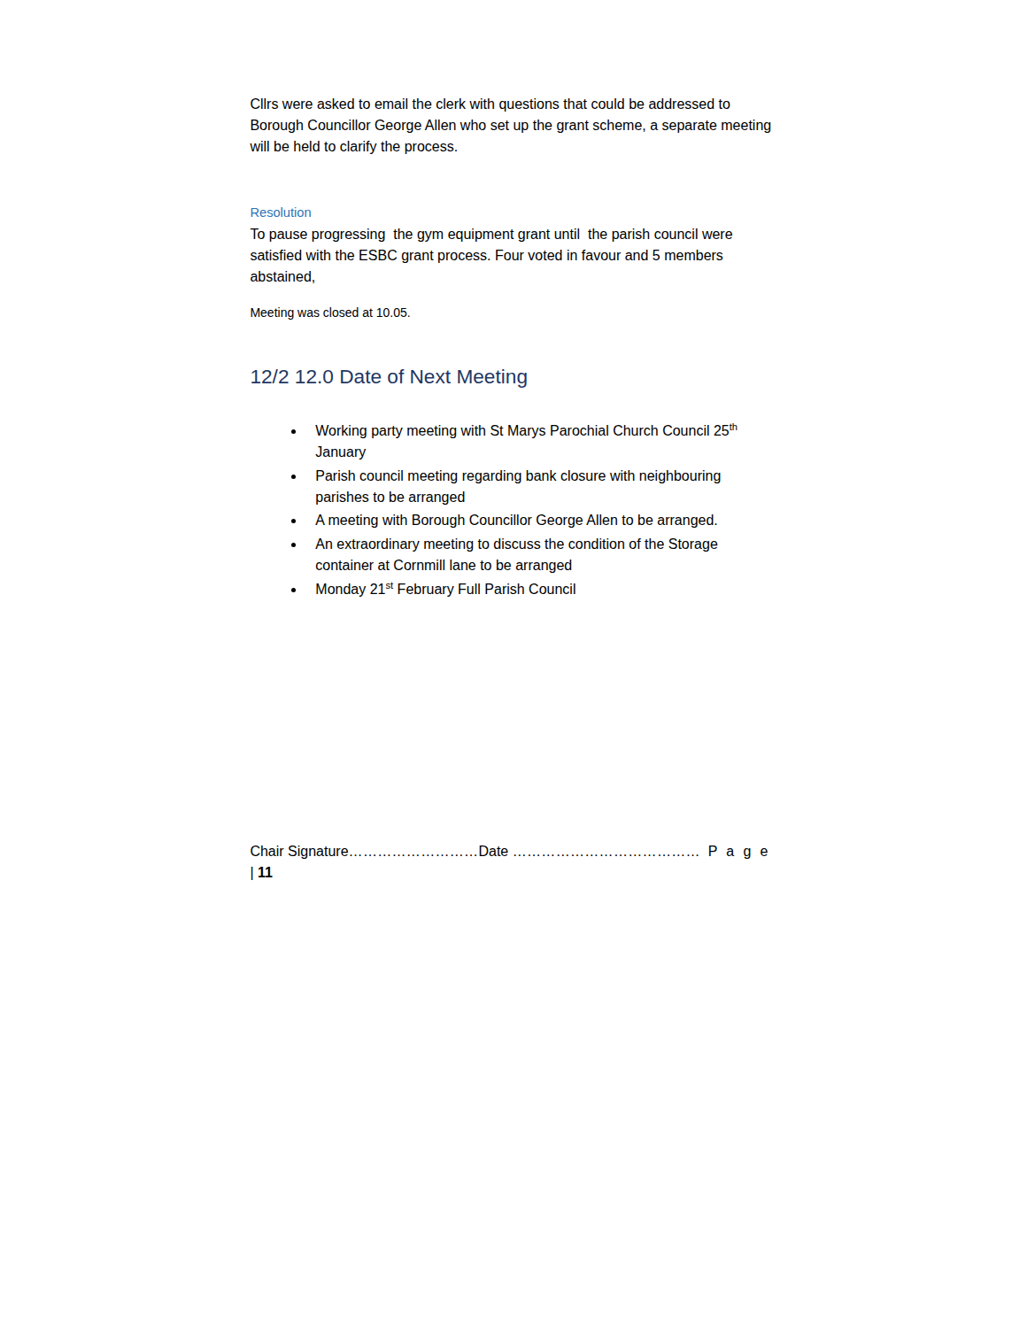Cllrs were asked to email the clerk with questions that could be addressed to Borough Councillor George Allen who set up the grant scheme, a separate meeting will be held to clarify the process.
Resolution
To pause progressing the gym equipment grant until the parish council were satisfied with the ESBC grant process. Four voted in favour and 5 members abstained,
Meeting was closed at 10.05.
12/2 12.0 Date of Next Meeting
Working party meeting with St Marys Parochial Church Council 25th January
Parish council meeting regarding bank closure with neighbouring parishes to be arranged
A meeting with Borough Councillor George Allen to be arranged.
An extraordinary meeting to discuss the condition of the Storage container at Cornmill lane to be arranged
Monday 21st February Full Parish Council
Chair Signature………………………Date ………………………………… P a g e | 11